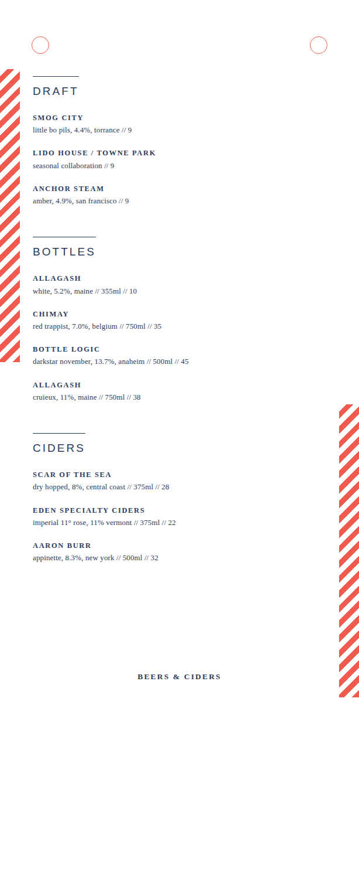Draft
Smog City
little bo pils, 4.4%, torrance // 9
Lido House / Towne Park
seasonal collaboration // 9
Anchor Steam
amber, 4.9%, san francisco // 9
Bottles
Allagash
white, 5.2%, maine // 355ml // 10
Chimay
red trappist, 7.0%, belgium // 750ml // 35
Bottle Logic
darkstar november, 13.7%, anaheim // 500ml // 45
Allagash
cruieux, 11%, maine // 750ml // 38
Ciders
Scar of the Sea
dry hopped, 8%, central coast // 375ml // 28
Eden Specialty Ciders
imperial 11° rose, 11% vermont // 375ml // 22
Aaron Burr
appinette, 8.3%, new york // 500ml // 32
Beers & Ciders